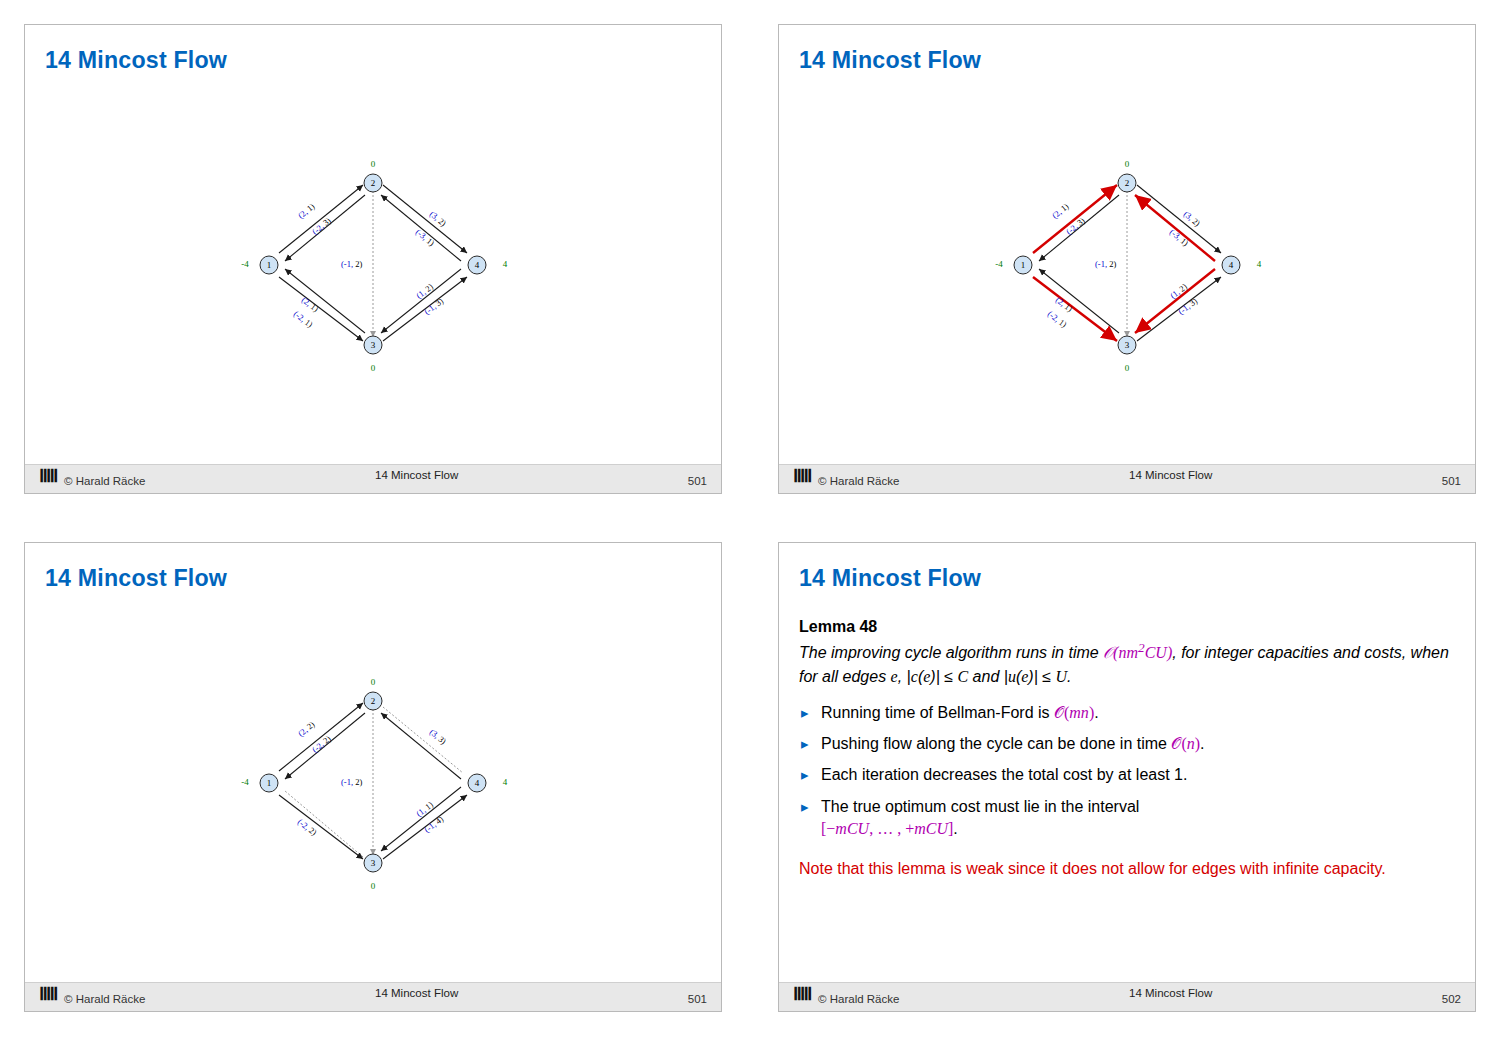14 Mincost Flow
0 0 -4 4 2 1 4 3 (2, 1) (-2, 3) (3, 2) (-3, 1) (2, 1) (-2, 1) (1, 2) (-1, 3) (-1, 2)
ⅡⅢ © Harald Räcke
14 Mincost Flow
501
14 Mincost Flow
0 0 -4 4 2 1 4 3 (2, 1) (-2, 3) (3, 2) (-3, 1) (2, 1) (-2, 1) (1, 2) (-1, 3) (-1, 2)
ⅡⅢ © Harald Räcke
14 Mincost Flow
501
14 Mincost Flow
0 0 -4 4 2 1 4 3 (2, 2) (-2, 2) (3, 3) (-2, 2) (1, 1) (-1, 4) (-1, 2)
ⅡⅢ © Harald Räcke
14 Mincost Flow
501
14 Mincost Flow
Lemma 48
The improving cycle algorithm runs in time 𝒪(nm2CU), for integer capacities and costs, when for all edges e, |c(e)| ≤ C and |u(e)| ≤ U.
Running time of Bellman-Ford is 𝒪(mn).
Pushing flow along the cycle can be done in time 𝒪(n).
Each iteration decreases the total cost by at least 1.
The true optimum cost must lie in the interval
[−mCU, … , +mCU].
Note that this lemma is weak since it does not allow for edges with infinite capacity.
ⅡⅢ © Harald Räcke
14 Mincost Flow
502